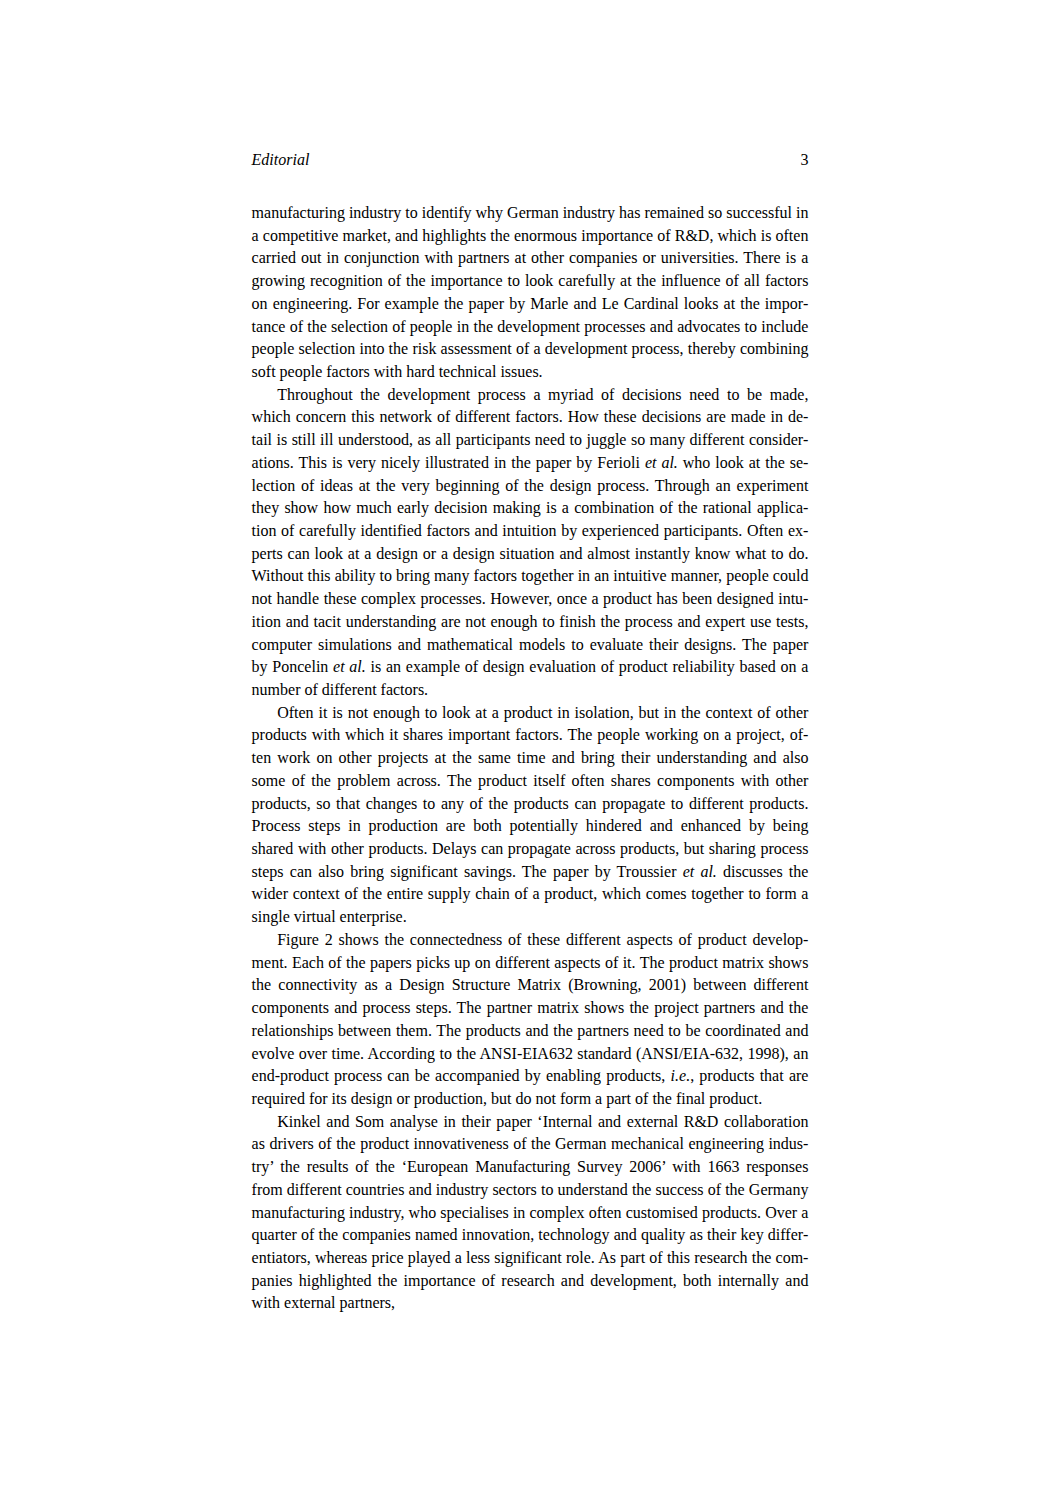Editorial 3
manufacturing industry to identify why German industry has remained so successful in a competitive market, and highlights the enormous importance of R&D, which is often carried out in conjunction with partners at other companies or universities. There is a growing recognition of the importance to look carefully at the influence of all factors on engineering. For example the paper by Marle and Le Cardinal looks at the importance of the selection of people in the development processes and advocates to include people selection into the risk assessment of a development process, thereby combining soft people factors with hard technical issues.
Throughout the development process a myriad of decisions need to be made, which concern this network of different factors. How these decisions are made in detail is still ill understood, as all participants need to juggle so many different considerations. This is very nicely illustrated in the paper by Ferioli et al. who look at the selection of ideas at the very beginning of the design process. Through an experiment they show how much early decision making is a combination of the rational application of carefully identified factors and intuition by experienced participants. Often experts can look at a design or a design situation and almost instantly know what to do. Without this ability to bring many factors together in an intuitive manner, people could not handle these complex processes. However, once a product has been designed intuition and tacit understanding are not enough to finish the process and expert use tests, computer simulations and mathematical models to evaluate their designs. The paper by Poncelin et al. is an example of design evaluation of product reliability based on a number of different factors.
Often it is not enough to look at a product in isolation, but in the context of other products with which it shares important factors. The people working on a project, often work on other projects at the same time and bring their understanding and also some of the problem across. The product itself often shares components with other products, so that changes to any of the products can propagate to different products. Process steps in production are both potentially hindered and enhanced by being shared with other products. Delays can propagate across products, but sharing process steps can also bring significant savings. The paper by Troussier et al. discusses the wider context of the entire supply chain of a product, which comes together to form a single virtual enterprise.
Figure 2 shows the connectedness of these different aspects of product development. Each of the papers picks up on different aspects of it. The product matrix shows the connectivity as a Design Structure Matrix (Browning, 2001) between different components and process steps. The partner matrix shows the project partners and the relationships between them. The products and the partners need to be coordinated and evolve over time. According to the ANSI-EIA632 standard (ANSI/EIA-632, 1998), an end-product process can be accompanied by enabling products, i.e., products that are required for its design or production, but do not form a part of the final product.
Kinkel and Som analyse in their paper ‘Internal and external R&D collaboration as drivers of the product innovativeness of the German mechanical engineering industry’ the results of the ‘European Manufacturing Survey 2006’ with 1663 responses from different countries and industry sectors to understand the success of the Germany manufacturing industry, who specialises in complex often customised products. Over a quarter of the companies named innovation, technology and quality as their key differentiators, whereas price played a less significant role. As part of this research the companies highlighted the importance of research and development, both internally and with external partners,